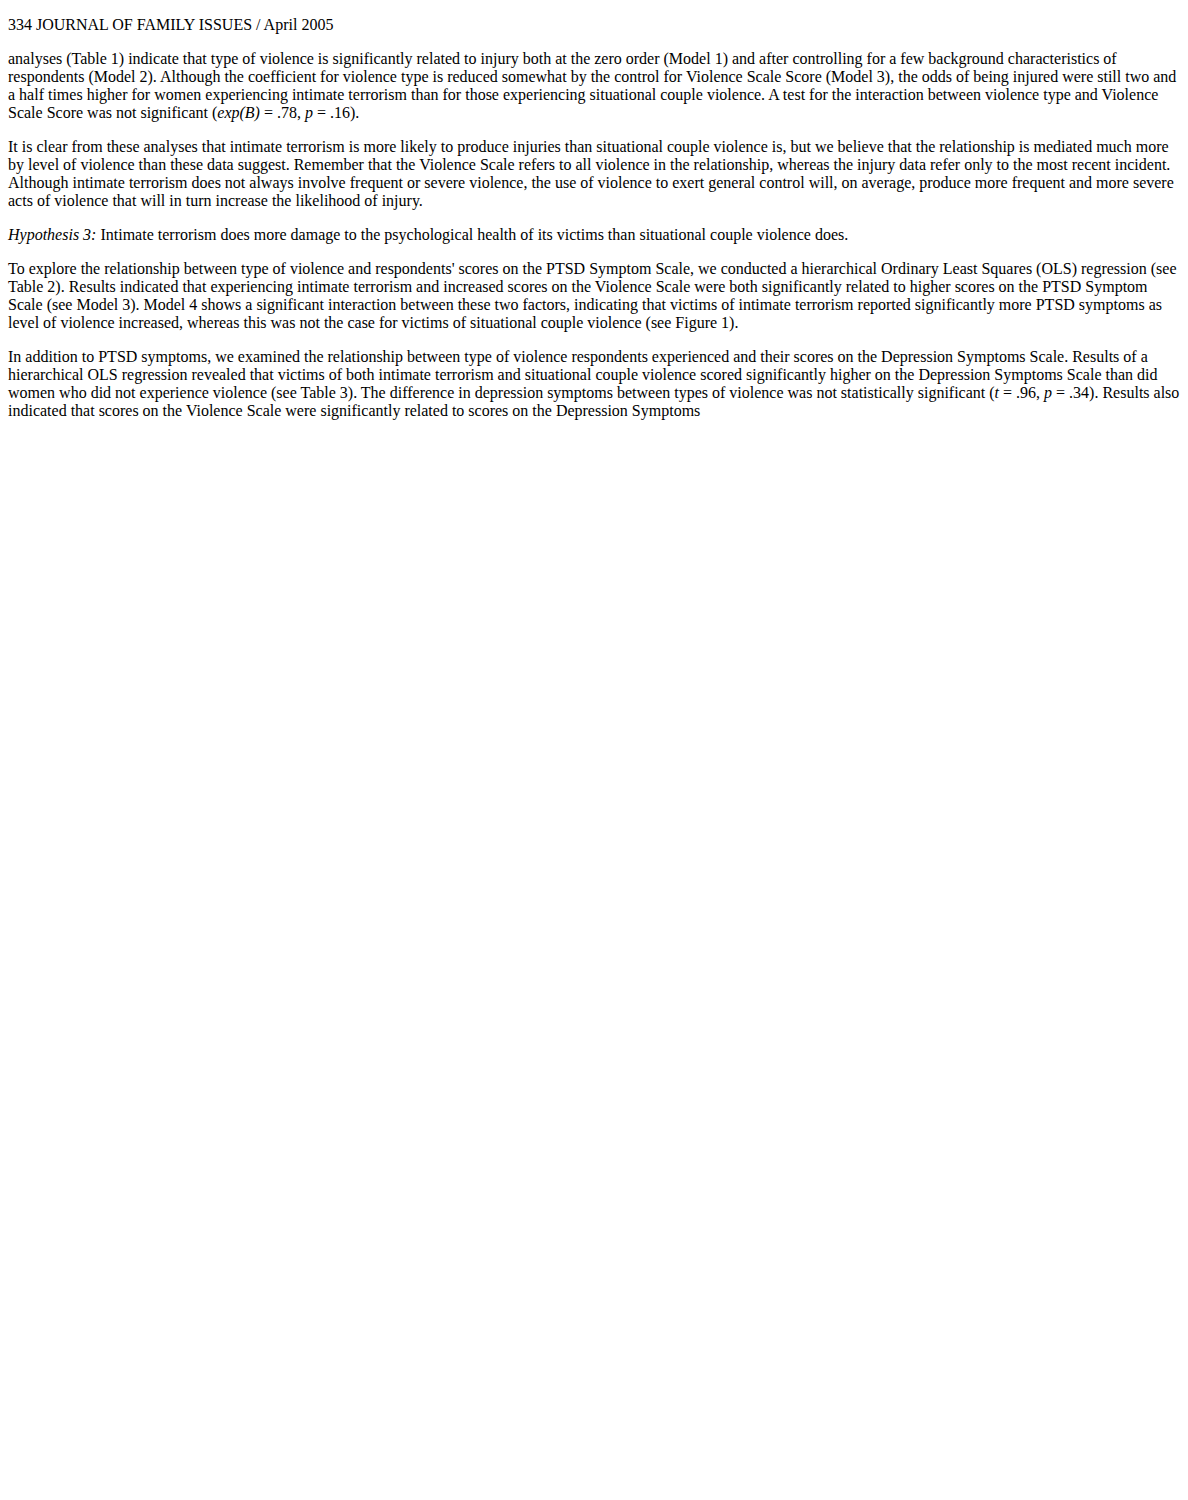334 JOURNAL OF FAMILY ISSUES / April 2005
analyses (Table 1) indicate that type of violence is significantly related to injury both at the zero order (Model 1) and after controlling for a few background characteristics of respondents (Model 2). Although the coefficient for violence type is reduced somewhat by the control for Violence Scale Score (Model 3), the odds of being injured were still two and a half times higher for women experiencing intimate terrorism than for those experiencing situational couple violence. A test for the interaction between violence type and Violence Scale Score was not significant (exp(B) = .78, p = .16).
It is clear from these analyses that intimate terrorism is more likely to produce injuries than situational couple violence is, but we believe that the relationship is mediated much more by level of violence than these data suggest. Remember that the Violence Scale refers to all violence in the relationship, whereas the injury data refer only to the most recent incident. Although intimate terrorism does not always involve frequent or severe violence, the use of violence to exert general control will, on average, produce more frequent and more severe acts of violence that will in turn increase the likelihood of injury.
Hypothesis 3: Intimate terrorism does more damage to the psychological health of its victims than situational couple violence does.
To explore the relationship between type of violence and respondents' scores on the PTSD Symptom Scale, we conducted a hierarchical Ordinary Least Squares (OLS) regression (see Table 2). Results indicated that experiencing intimate terrorism and increased scores on the Violence Scale were both significantly related to higher scores on the PTSD Symptom Scale (see Model 3). Model 4 shows a significant interaction between these two factors, indicating that victims of intimate terrorism reported significantly more PTSD symptoms as level of violence increased, whereas this was not the case for victims of situational couple violence (see Figure 1).
In addition to PTSD symptoms, we examined the relationship between type of violence respondents experienced and their scores on the Depression Symptoms Scale. Results of a hierarchical OLS regression revealed that victims of both intimate terrorism and situational couple violence scored significantly higher on the Depression Symptoms Scale than did women who did not experience violence (see Table 3). The difference in depression symptoms between types of violence was not statistically significant (t = .96, p = .34). Results also indicated that scores on the Violence Scale were significantly related to scores on the Depression Symptoms